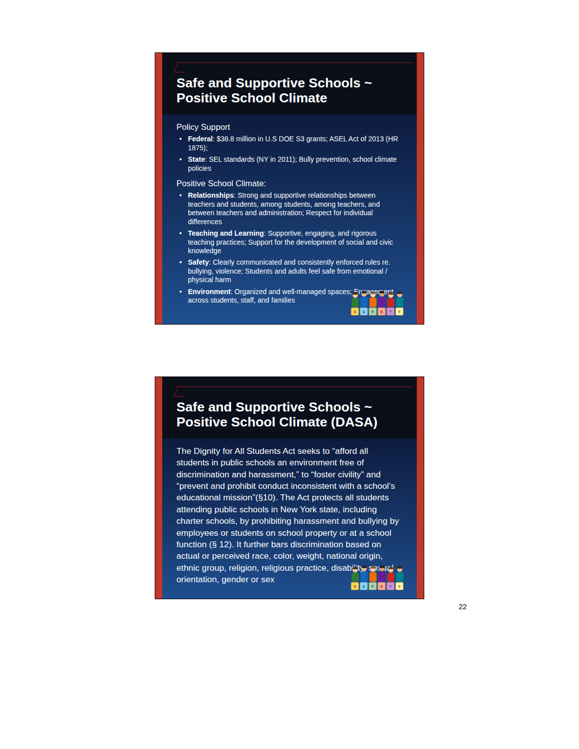Safe and Supportive Schools ~
Positive School Climate
Policy Support
Federal: $38.8 million in U.S DOE S3 grants; ASEL Act of 2013 (HR 1875);
State: SEL standards (NY in 2011); Bully prevention, school climate policies
Positive School Climate:
Relationships: Strong and supportive relationships between teachers and students, among students, among teachers, and between teachers and administration; Respect for individual differences
Teaching and Learning: Supportive, engaging, and rigorous teaching practices; Support for the development of social and civic knowledge
Safety: Clearly communicated and consistently enforced rules re. bullying, violence; Students and adults feel safe from emotional / physical harm
Environment: Organized and well-managed spaces; Engagement across students, staff, and families
S A F E T Y
Safe and Supportive Schools ~
Positive School Climate (DASA)
The Dignity for All Students Act seeks to “afford all students in public schools an environment free of discrimination and harassment,” to “foster civility” and “prevent and prohibit conduct inconsistent with a school’s educational mission”(§10). The Act protects all students attending public schools in New York state, including charter schools, by prohibiting harassment and bullying by employees or students on school property or at a school function (§ 12). It further bars discrimination based on actual or perceived race, color, weight, national origin, ethnic group, religion, religious practice, disability, sexual orientation, gender or sex
S A F E T Y
22